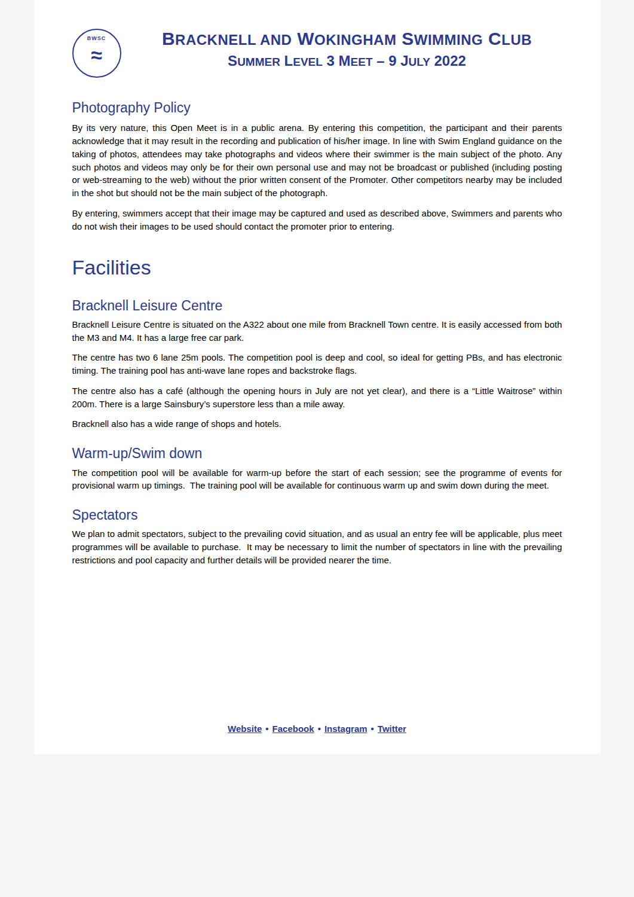BWSC ≈
BRACKNELL AND WOKINGHAM SWIMMING CLUB
SUMMER LEVEL 3 MEET – 9 JULY 2022
Photography Policy
By its very nature, this Open Meet is in a public arena. By entering this competition, the participant and their parents acknowledge that it may result in the recording and publication of his/her image. In line with Swim England guidance on the taking of photos, attendees may take photographs and videos where their swimmer is the main subject of the photo. Any such photos and videos may only be for their own personal use and may not be broadcast or published (including posting or web-streaming to the web) without the prior written consent of the Promoter. Other competitors nearby may be included in the shot but should not be the main subject of the photograph.
By entering, swimmers accept that their image may be captured and used as described above, Swimmers and parents who do not wish their images to be used should contact the promoter prior to entering.
Facilities
Bracknell Leisure Centre
Bracknell Leisure Centre is situated on the A322 about one mile from Bracknell Town centre. It is easily accessed from both the M3 and M4. It has a large free car park.
The centre has two 6 lane 25m pools. The competition pool is deep and cool, so ideal for getting PBs, and has electronic timing. The training pool has anti-wave lane ropes and backstroke flags.
The centre also has a café (although the opening hours in July are not yet clear), and there is a “Little Waitrose” within 200m. There is a large Sainsbury’s superstore less than a mile away.
Bracknell also has a wide range of shops and hotels.
Warm-up/Swim down
The competition pool will be available for warm-up before the start of each session; see the programme of events for provisional warm up timings. The training pool will be available for continuous warm up and swim down during the meet.
Spectators
We plan to admit spectators, subject to the prevailing covid situation, and as usual an entry fee will be applicable, plus meet programmes will be available to purchase. It may be necessary to limit the number of spectators in line with the prevailing restrictions and pool capacity and further details will be provided nearer the time.
Website•Facebook•Instagram•Twitter